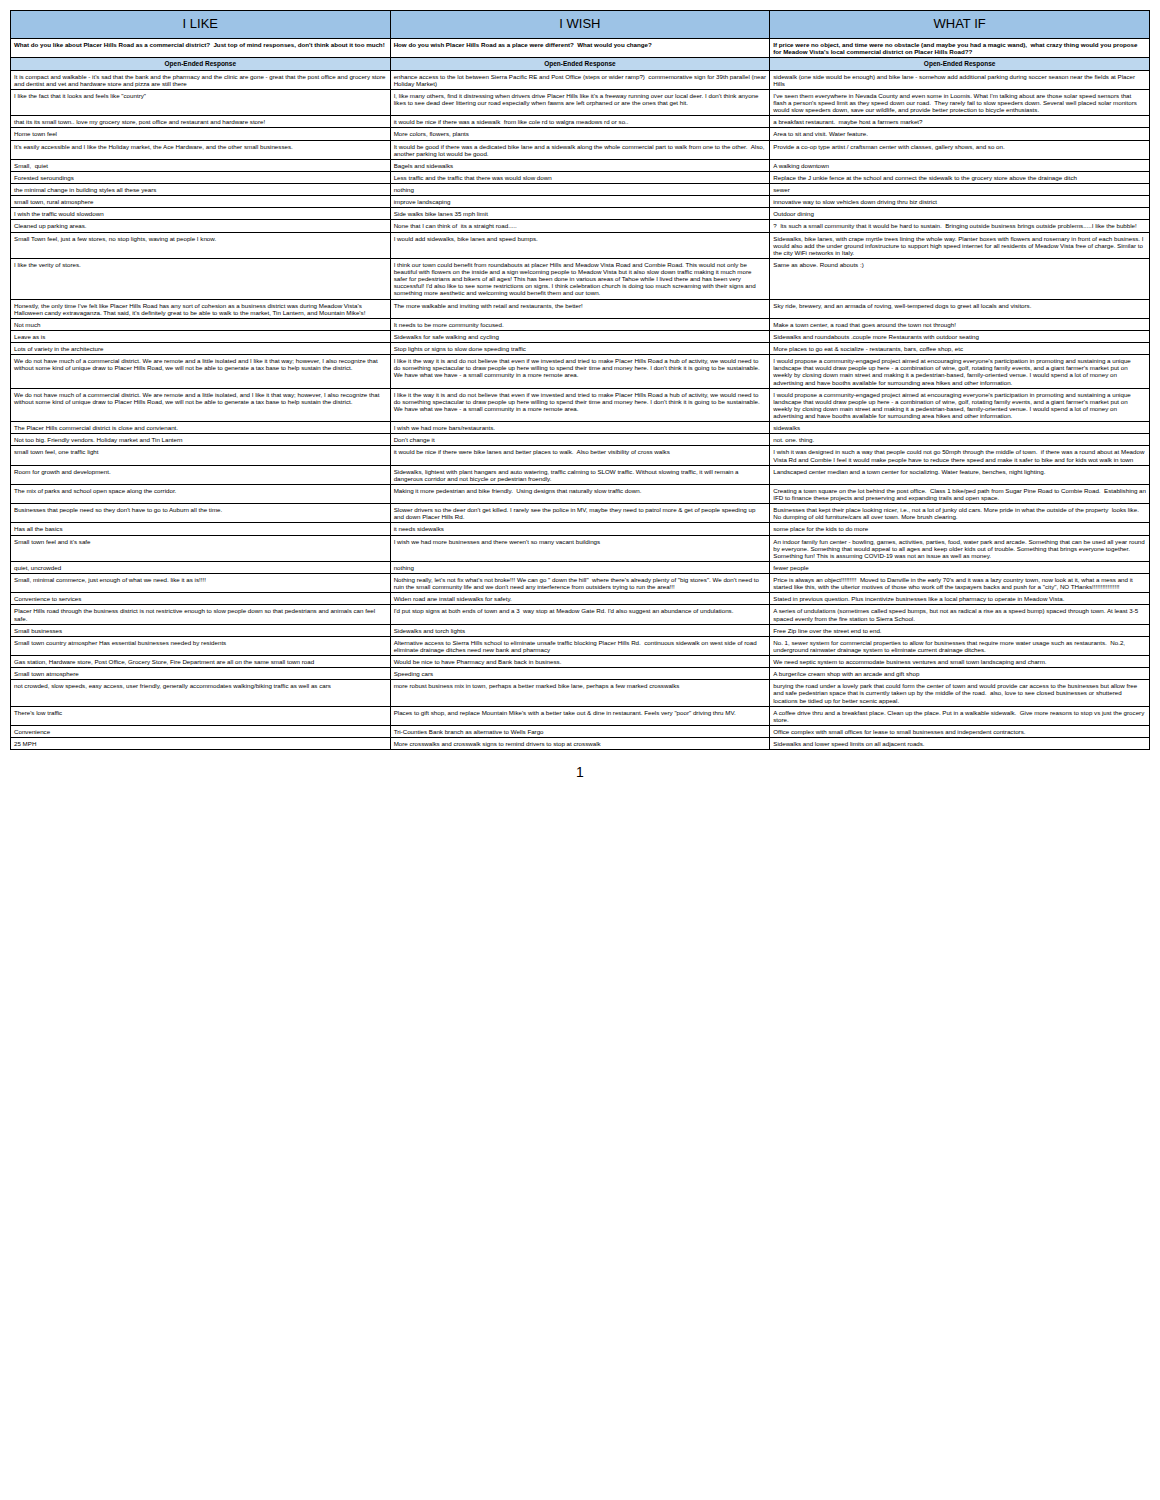| I LIKE | I WISH | WHAT IF |
| --- | --- | --- |
| What do you like about Placer Hills Road as a commercial district? Just top of mind responses, don't think about it too much! | How do you wish Placer Hills Road as a place were different? What would you change? | If price were no object, and time were no obstacle (and maybe you had a magic wand), what crazy thing would you propose for Meadow Vista's local commercial district on Placer Hills Road?? |
| Open-Ended Response | Open-Ended Response | Open-Ended Response |
| It is compact and walkable - it's sad that the bank and the pharmacy and the clinic are gone - great that the post office and grocery store and dentist and vet and hardware store and pizza are still there | enhance access to the lot between Sierra Pacific RE and Post Office (steps or wider ramp?) commemorative sign for 39th parallel (near Holiday Market) | sidewalk (one side would be enough) and bike lane - somehow add additional parking during soccer season near the fields at Placer Hills |
| I like the fact that it looks and feels like "country" | I, like many others, find it distressing when drivers drive Placer Hills like it's a freeway running over our local deer. I don't think anyone likes to see dead deer littering our road especially when fawns are left orphaned or are the ones that get hit. | I've seen them everywhere in Nevada County and even some in Loomis. What I'm talking about are those solar speed sensors that flash a person's speed limit as they speed down our road. They rarely fail to slow speeders down. Several well placed solar monitors would slow speeders down, save our wildlife, and provide better protection to bicycle enthusiasts. |
| that its its small town.. love my grocery store, post office and restaurant and hardware store! | it would be nice if there was a sidewalk from like cole rd to walgra meadows rd or so.. | a breakfast restaurant. maybe host a farmers market? |
| Home town feel | More colors, flowers, plants | Area to sit and visit. Water feature. |
| It's easily accessible and I like the Holiday market, the Ace Hardware, and the other small businesses. | It would be good if there was a dedicated bike lane and a sidewalk along the whole commercial part to walk from one to the other. Also, another parking lot would be good. | Provide a co-op type artist / craftsman center with classes, gallery shows, and so on. |
| Small, quiet | Bagels and sidewalks | A walking downtown |
| Forested seroundings | Less traffic and the traffic that there was would slow down | Replace the J unkie fence at the school and connect the sidewalk to the grocery store above the drainage ditch |
| the minimal change in building styles all these years | nothing | sewer |
| small town, rural atmosphere | improve landscaping | innovative way to slow vehicles down driving thru biz district |
| I wish the traffic would slowdown | Side walks bike lanes 35 mph limit | Outdoor dining |
| Cleaned up parking areas. | None that I can think of its a straight road..... | ? Its such a small community that it would be hard to sustain. Bringing outside business brings outside problems.....I like the bubble! |
| Small Town feel, just a few stores, no stop lights, waving at people I know. | I would add sidewalks, bike lanes and speed bumps. | Sidewalks, bike lanes, with crape myrtle trees lining the whole way. Planter boxes with flowers and rosemary in front of each business. I would also add the under ground infostructure to support high speed internet for all residents of Meadow Vista free of charge. Similar to the city WiFi networks in Italy. |
| I like the verity of stores. | I think our town could benefit from roundabouts at placer Hills and Meadow Vista Road and Combie Road. This would not only be beautiful with flowers on the inside and a sign welcoming people to Meadow Vista but it also slow down traffic making it much more safer for pedestrians and bikers of all ages! This has been done in various areas of Tahoe while I lived there and has been very successful! I'd also like to see some restrictions on signs. I think celebration church is doing too much screaming with their signs and something more aesthetic and welcoming would benefit them and our town. | Same as above. Round abouts :) |
| Honestly, the only time I've felt like Placer Hills Road has any sort of cohesion as a business district was during Meadow Vista's Halloween candy extravaganza. That said, it's definitely great to be able to walk to the market, Tin Lantern, and Mountain Mike's! | The more walkable and inviting with retail and restaurants, the better! | Sky ride, brewery, and an armada of roving, well-tempered dogs to greet all locals and visitors. |
| Not much | It needs to be more community focused. | Make a town center, a road that goes around the town not through! |
| Leave as is | Sidewalks for safe walking and cycling | Sidewalks and roundabouts .couple more Restaurants with outdoor seating |
| Lots of variety in the architecture | Stop lights or signs to slow done speeding traffic | More places to go eat & socialize - restaurants, bars, coffee shop, etc |
| We do not have much of a commercial district. We are remote and a little isolated and I like it that way; however, I also recognize that without some kind of unique draw to Placer Hills Road, we will not be able to generate a tax base to help sustain the district. | I like it the way it is and do not believe that even if we invested and tried to make Placer Hills Road a hub of activity, we would need to do something spectacular to draw people up here willing to spend their time and money here. I don't think it is going to be sustainable. We have what we have - a small community in a more remote area. | I would propose a community-engaged project aimed at encouraging everyone's participation in promoting and sustaining a unique landscape that would draw people up here - a combination of wine, golf, rotating family events, and a giant farmer's market put on weekly by closing down main street and making it a pedestrian-based, family-oriented venue. I would spend a lot of money on advertising and have booths available for surrounding area hikes and other information. |
| We do not have much of a commercial district. We are remote and a little isolated, and I like it that way; however, I also recognize that without some kind of unique draw to Placer Hills Road, we will not be able to generate a tax base to help sustain the district. | I like it the way it is and do not believe that even if we invested and tried to make Placer Hills Road a hub of activity, we would need to do something spectacular to draw people up here willing to spend their time and money here. I don't think it is going to be sustainable. We have what we have - a small community in a more remote area. | I would propose a community-engaged project aimed at encouraging everyone's participation in promoting and sustaining a unique landscape that would draw people up here - a combination of wine, golf, rotating family events, and a giant farmer's market put on weekly by closing down main street and making it a pedestrian-based, family-oriented venue. I would spend a lot of money on advertising and have booths available for surrounding area hikes and other information. |
| The Placer Hills commercial district is close and convienant. | I wish we had more bars/restaurants. | sidewalks |
| Not too big. Friendly vendors. Holiday market and Tin Lantern | Don't change it | not. one. thing. |
| small town feel, one traffic light | it would be nice if there were bike lanes and better places to walk. Also better visibility of cross walks | I wish it was designed in such a way that people could not go 50mph through the middle of town. if there was a round about at Meadow Vista Rd and Combie I feel it would make people have to reduce there speed and make it safer to bike and for kids wot walk in town |
| Room for growth and development. | Sidewalks, lightest with plant hangars and auto watering, traffic calming to SLOW traffic. Without slowing traffic, it will remain a dangerous corridor and not bicycle or pedestrian froendly. | Landscaped center median and a town center for socializing. Water feature, benches, night lighting. |
| The mix of parks and school open space along the corridor. | Making it more pedestrian and bike friendly. Using designs that naturally slow traffic down. | Creating a town square on the lot behind the post office. Class 1 bike/ped path from Sugar Pine Road to Combie Road. Establishing an IFD to finance these projects and preserving and expanding trails and open space. |
| Businesses that people need so they don't have to go to Auburn all the time. | Slower drivers so the deer don't get killed. I rarely see the police in MV, maybe they need to patrol more & get of people speeding up and down Placer Hills Rd. | Businesses that kept their place looking nicer, i.e., not a lot of junky old cars. More pride in what the outside of the property looks like. No dumping of old furniture/cars all over town. More brush clearing. |
| Has all the basics | it needs sidewalks | some place for the kids to do more |
| Small town feel and it's safe | I wish we had more businesses and there weren't so many vacant buildings | An indoor family fun center - bowling, games, activities, parties, food, water park and arcade. Something that can be used all year round by everyone. Something that would appeal to all ages and keep older kids out of trouble. Something that brings everyone together. Something fun! This is assuming COVID-19 was not an issue as well as money. |
| quiet, uncrowded | nothing | fewer people |
| Small, minimal commerce, just enough of what we need. like it as is!!!! | Nothing really, let's not fix what's not broke!!! We can go " down the hill" where there's already plenty of "big stores". We don't need to ruin the small community life and we don't need any interference from outsiders trying to run the area!!! | Price is always an object!!!!!!!!! Moved to Danville in the early 70's and it was a lazy country town, now look at it, what a mess and it started like this, with the ulterior motives of those who work off the taxpayers backs and push for a "city", NO THanks!!!!!!!!!!!!!!!! |
| Convenience to services | Widen road ane install sidewalks for safety. | Stated in previous question. Plus incentivize businesses like a local pharmacy to operate in Meadow Vista. |
| Placer Hills road through the business district is not restrictive enough to slow people down so that pedestrians and animals can feel safe. | I'd put stop signs at both ends of town and a 3 way stop at Meadow Gate Rd. I'd also suggest an abundance of undulations. | A series of undulations (sometimes called speed bumps, but not as radical a rise as a speed bump) spaced through town. At least 3-5 spaced evenly from the fire station to Sierra School. |
| Small businesses | Sidewalks and torch lights | Free Zip line over the street end to end. |
| Small town country atmospher Has essential businesses needed by residents | Alternative access to Sierra Hills school to eliminate unsafe traffic blocking Placer Hills Rd. continuous sidewalk on west side of road eliminate drainage ditches need new bank and pharmacy | No. 1, sewer system for commercial properties to allow for businesses that require more water usage such as restaurants. No.2, underground rainwater drainage system to eliminate current drainage ditches. |
| Gas station, Hardware store, Post Office, Grocery Store, Fire Department are all on the same small town road | Would be nice to have Pharmacy and Bank back in business. | We need septic system to accommodate business ventures and small town landscaping and charm. |
| Small town atmosphere | Speeding cars | A burger/ice cream shop with an arcade and gift shop |
| not crowded, slow speeds, easy access, user friendly, generally accommodates walking/biking traffic as well as cars | more robust business mix in town, perhaps a better marked bike lane, perhaps a few marked crosswalks | burying the road under a lovely park that could form the center of town and would provide car access to the businesses but allow free and safe pedestrian space that is currently taken up by the middle of the road. also, love to see closed businesses or shuttered locations be tidied up for better scenic appeal. |
| There's low traffic | Places to gift shop, and replace Mountain Mike's with a better take out & dine in restaurant. Feels very "poor" driving thru MV. | A coffee drive thru and a breakfast place. Clean up the place. Put in a walkable sidewalk. Give more reasons to stop vs just the grocery store. |
| Convenience | Tri-Counties Bank branch as alternative to Wells Fargo | Office complex with small offices for lease to small businesses and independent contractors. |
| 25 MPH | More crosswalks and crosswalk signs to remind drivers to stop at crosswalk | Sidewalks and lower speed limits on all adjacent roads. |
1